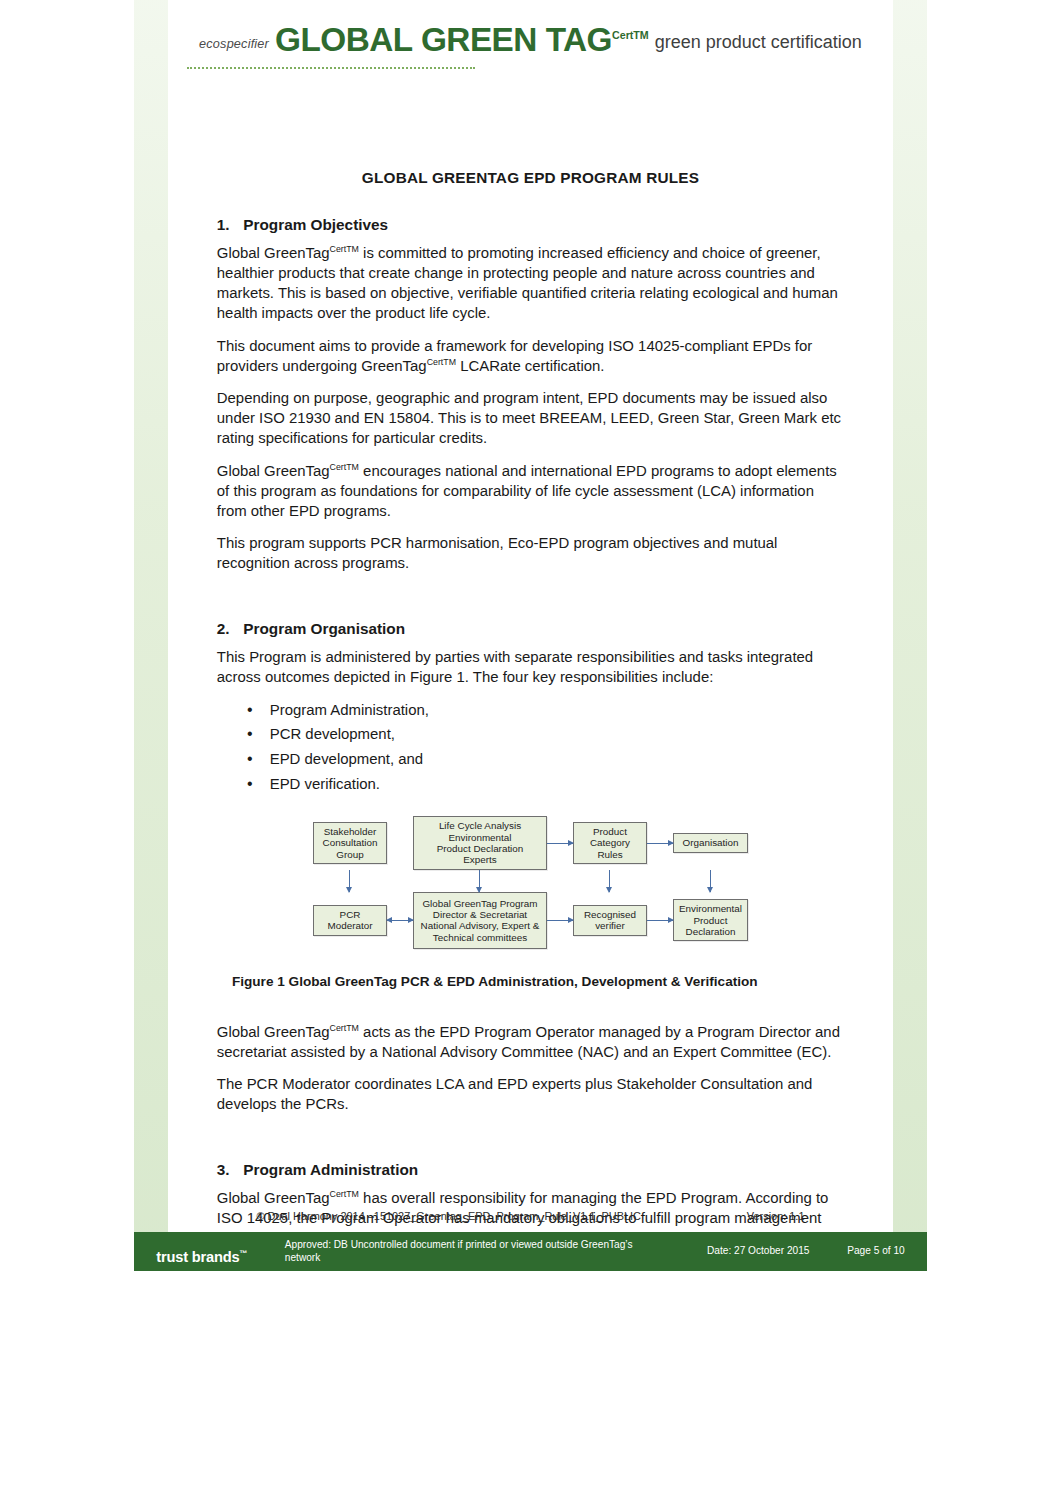ecospecifier GLOBAL GREEN TAGCertTM green product certification
GLOBAL GREENTAG EPD PROGRAM RULES
1. Program Objectives
Global GreenTagCertTM is committed to promoting increased efficiency and choice of greener, healthier products that create change in protecting people and nature across countries and markets. This is based on objective, verifiable quantified criteria relating ecological and human health impacts over the product life cycle.
This document aims to provide a framework for developing ISO 14025-compliant EPDs for providers undergoing GreenTagCertTM LCARate certification.
Depending on purpose, geographic and program intent, EPD documents may be issued also under ISO 21930 and EN 15804. This is to meet BREEAM, LEED, Green Star, Green Mark etc rating specifications for particular credits.
Global GreenTagCertTM encourages national and international EPD programs to adopt elements of this program as foundations for comparability of life cycle assessment (LCA) information from other EPD programs.
This program supports PCR harmonisation, Eco-EPD program objectives and mutual recognition across programs.
2. Program Organisation
This Program is administered by parties with separate responsibilities and tasks integrated across outcomes depicted in Figure 1. The four key responsibilities include:
Program Administration,
PCR development,
EPD development, and
EPD verification.
| Stakeholder Consultation Group | | Life Cycle Analysis Environmental Product Declaration Experts | | Product Category Rules | | Organisation |
| PCR Moderator | | Global GreenTag Program Director & Secretariat National Advisory, Expert & Technical committees | | Recognised verifier | | Environmental Product Declaration |
Figure 1 Global GreenTag PCR & EPD Administration, Development & Verification
Global GreenTagCertTM acts as the EPD Program Operator managed by a Program Director and secretariat assisted by a National Advisory Committee (NAC) and an Expert Committee (EC).
The PCR Moderator coordinates LCA and EPD experts plus Stakeholder Consultation and develops the PCRs.
3. Program Administration
Global GreenTagCertTM has overall responsibility for managing the EPD Program. According to ISO 14025, the Program Operator has mandatory obligations to fulfill program management duties. These duties are divided across the Program Director, Secretariat, NAC and the EC.
© Dual Harmony 2014 –151027_Greentag_EPD_Program_Rule_V1.1_PUBLIC Version: 1.1
trust brands™ Approved: DB Uncontrolled document if printed or viewed outside GreenTag’s network Date: 27 October 2015 Page 5 of 10